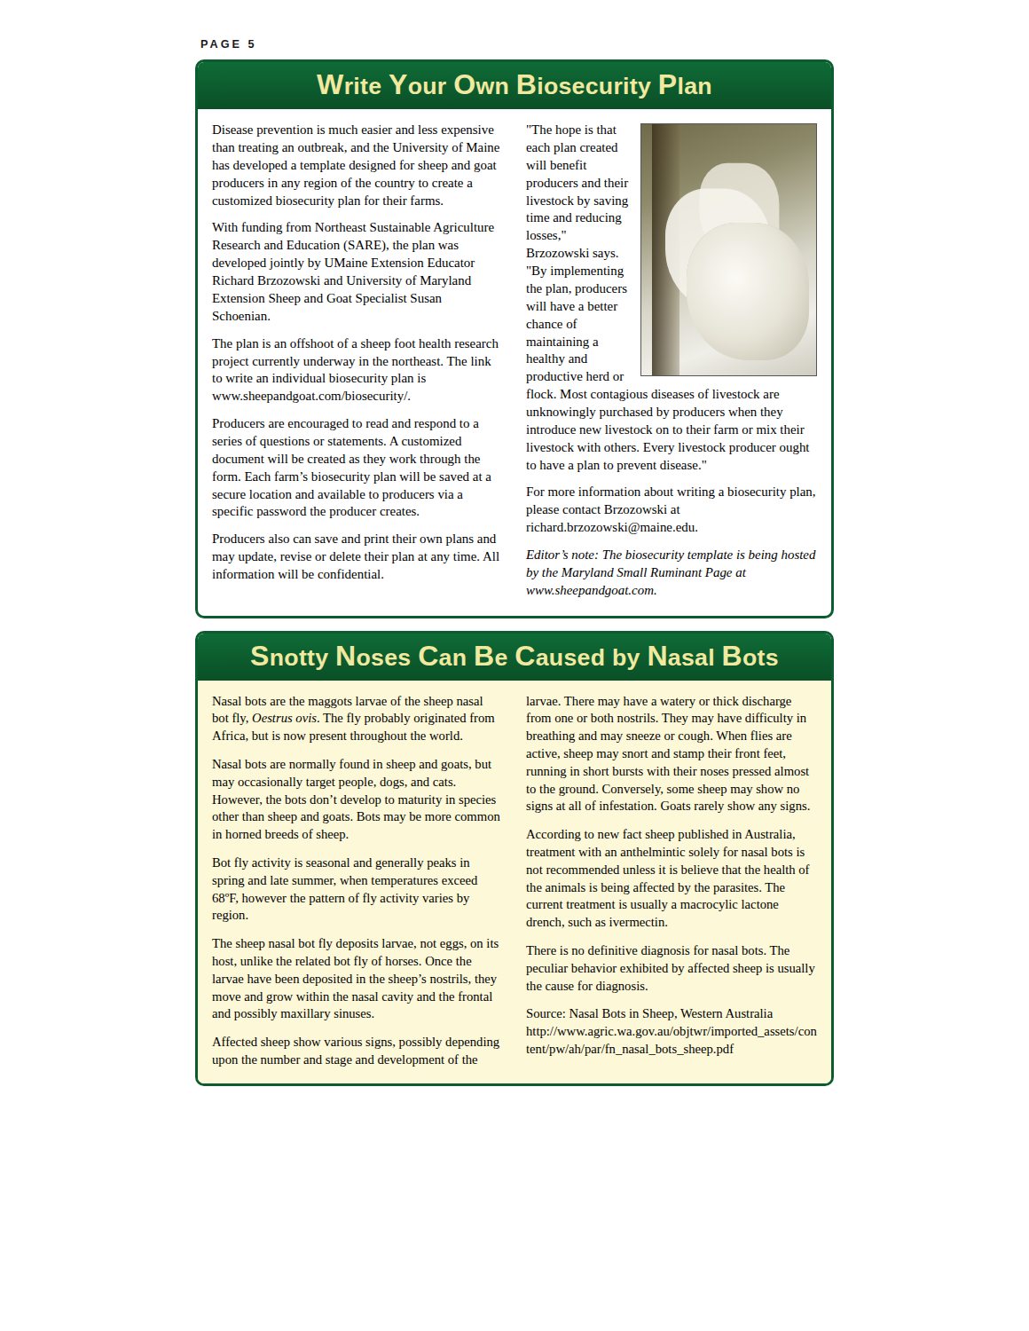PAGE 5
Write Your Own Biosecurity Plan
Disease prevention is much easier and less expensive than treating an outbreak, and the University of Maine has developed a template designed for sheep and goat producers in any region of the country to create a customized biosecurity plan for their farms.
With funding from Northeast Sustainable Agriculture Research and Education (SARE), the plan was developed jointly by UMaine Extension Educator Richard Brzozowski and University of Maryland Extension Sheep and Goat Specialist Susan Schoenian.
The plan is an offshoot of a sheep foot health research project currently underway in the northeast. The link to write an individual biosecurity plan is www.sheepandgoat.com/biosecurity/.
Producers are encouraged to read and respond to a series of questions or statements. A customized document will be created as they work through the form. Each farm’s biosecurity plan will be saved at a secure location and available to producers via a specific password the producer creates.
Producers also can save and print their own plans and may update, revise or delete their plan at any time. All information will be confidential.
"The hope is that each plan created will benefit producers and their livestock by saving time and reducing losses," Brzozowski says. "By implementing the plan, producers will have a better chance of maintaining a healthy and productive herd or flock. Most contagious diseases of livestock are unknowingly purchased by producers when they introduce new livestock on to their farm or mix their livestock with others. Every livestock producer ought to have a plan to prevent disease."
For more information about writing a biosecurity plan, please contact Brzozowski at richard.brzozowski@maine.edu.
Editor’s note: The biosecurity template is being hosted by the Maryland Small Ruminant Page at www.sheepandgoat.com.
Snotty Noses Can Be Caused by Nasal Bots
Nasal bots are the maggots larvae of the sheep nasal bot fly, Oestrus ovis. The fly probably originated from Africa, but is now present throughout the world.
Nasal bots are normally found in sheep and goats, but may occasionally target people, dogs, and cats. However, the bots don’t develop to maturity in species other than sheep and goats. Bots may be more common in horned breeds of sheep.
Bot fly activity is seasonal and generally peaks in spring and late summer, when temperatures exceed 68ºF, however the pattern of fly activity varies by region.
The sheep nasal bot fly deposits larvae, not eggs, on its host, unlike the related bot fly of horses. Once the larvae have been deposited in the sheep’s nostrils, they move and grow within the nasal cavity and the frontal and possibly maxillary sinuses.
Affected sheep show various signs, possibly depending upon the number and stage and development of the larvae. There may have a watery or thick discharge from one or both nostrils. They may have difficulty in breathing and may sneeze or cough. When flies are active, sheep may snort and stamp their front feet, running in short bursts with their noses pressed almost to the ground. Conversely, some sheep may show no signs at all of infestation. Goats rarely show any signs.
According to new fact sheep published in Australia, treatment with an anthelmintic solely for nasal bots is not recommended unless it is believe that the health of the animals is being affected by the parasites. The current treatment is usually a macrocylic lactone drench, such as ivermectin.
There is no definitive diagnosis for nasal bots. The peculiar behavior exhibited by affected sheep is usually the cause for diagnosis.
Source: Nasal Bots in Sheep, Western Australia
http://www.agric.wa.gov.au/objtwr/imported_assets/content/pw/ah/par/fn_nasal_bots_sheep.pdf